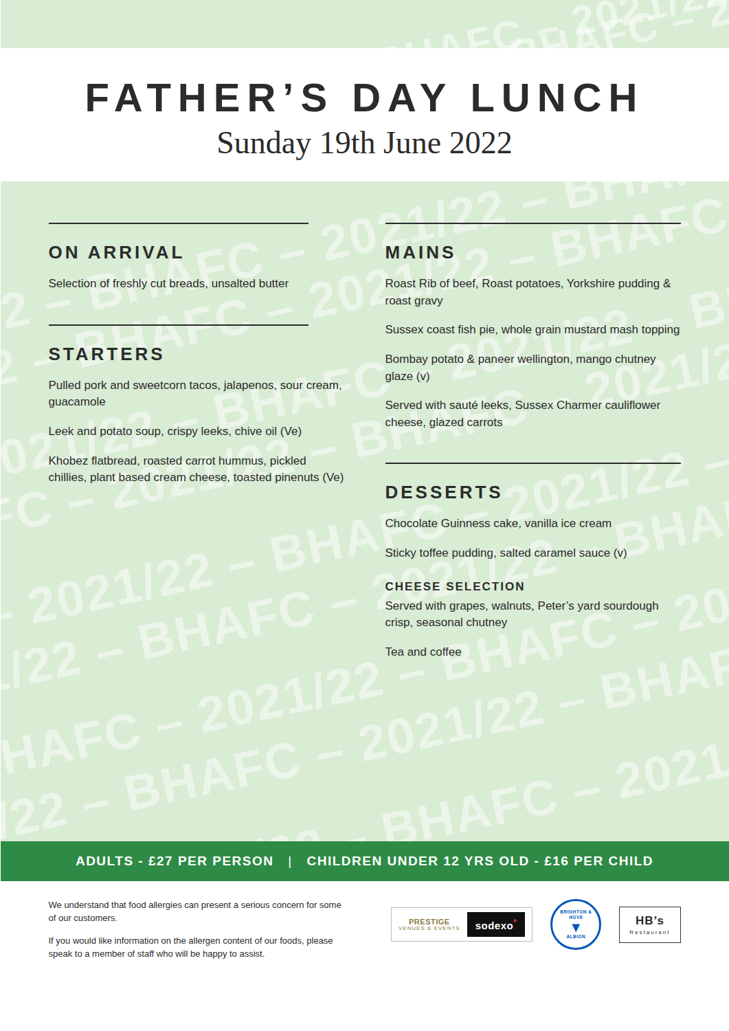BHAFC – 2021/22 – BHAFC – 2021/22 – BHAFC – 2021/22 – BHAFC
2021/22 – BHAFC – 2021/22 – BHAFC – 2021/22 – BHAFC – 2021/22
Father’s Day Lunch
Sunday 19th June 2022
/22 – BHAFC – 2021/22 – BHAFC – 2021/22 – B 21/22 – BHAFC – 2021/22 – BHAFC – 2021/22 – 2021/22 – BHAFC – 2021/22 – BHAFC – 2021/2 BHAFC – 2021/22 – BHAFC – 2021/22 – BHAFC – 2021/22 – BHAFC – 2021/22 – BHAFC – 2021 2021/22 – BHAFC – 2021/22 – BHAFC – 2021/22 BHAFC – 2021/22 – BHAFC – 2021/22 – BHAF 2021/22 – BHAFC – 2021/22 – BHAFC – 2021/22 AFC – 2021/22 – BHAFC – 2021/22 – BHAFC –
On Arrival
Selection of freshly cut breads, unsalted butter
Starters
Pulled pork and sweetcorn tacos, jalapenos, sour cream, guacamole
Leek and potato soup, crispy leeks, chive oil (Ve)
Khobez flatbread, roasted carrot hummus, pickled chillies, plant based cream cheese, toasted pinenuts (Ve)
Mains
Roast Rib of beef, Roast potatoes, Yorkshire pudding & roast gravy
Sussex coast fish pie, whole grain mustard mash topping
Bombay potato & paneer wellington, mango chutney glaze (v)
Served with sauté leeks, Sussex Charmer cauliflower cheese, glazed carrots
Desserts
Chocolate Guinness cake, vanilla ice cream
Sticky toffee pudding, salted caramel sauce (v)
Cheese Selection
Served with grapes, walnuts, Peter’s yard sourdough crisp, seasonal chutney
Tea and coffee
ADULTS - £27 PER PERSON | CHILDREN UNDER 12 YRS OLD - £16 PER CHILD
We understand that food allergies can present a serious concern for some of our customers.
If you would like information on the allergen content of our foods, please speak to a member of staff who will be happy to assist.
PRESTIGEVENUES & EVENTS
sodexo*
BRIGHTON & HOVE
▼
ALBION
HB’sRestaurant